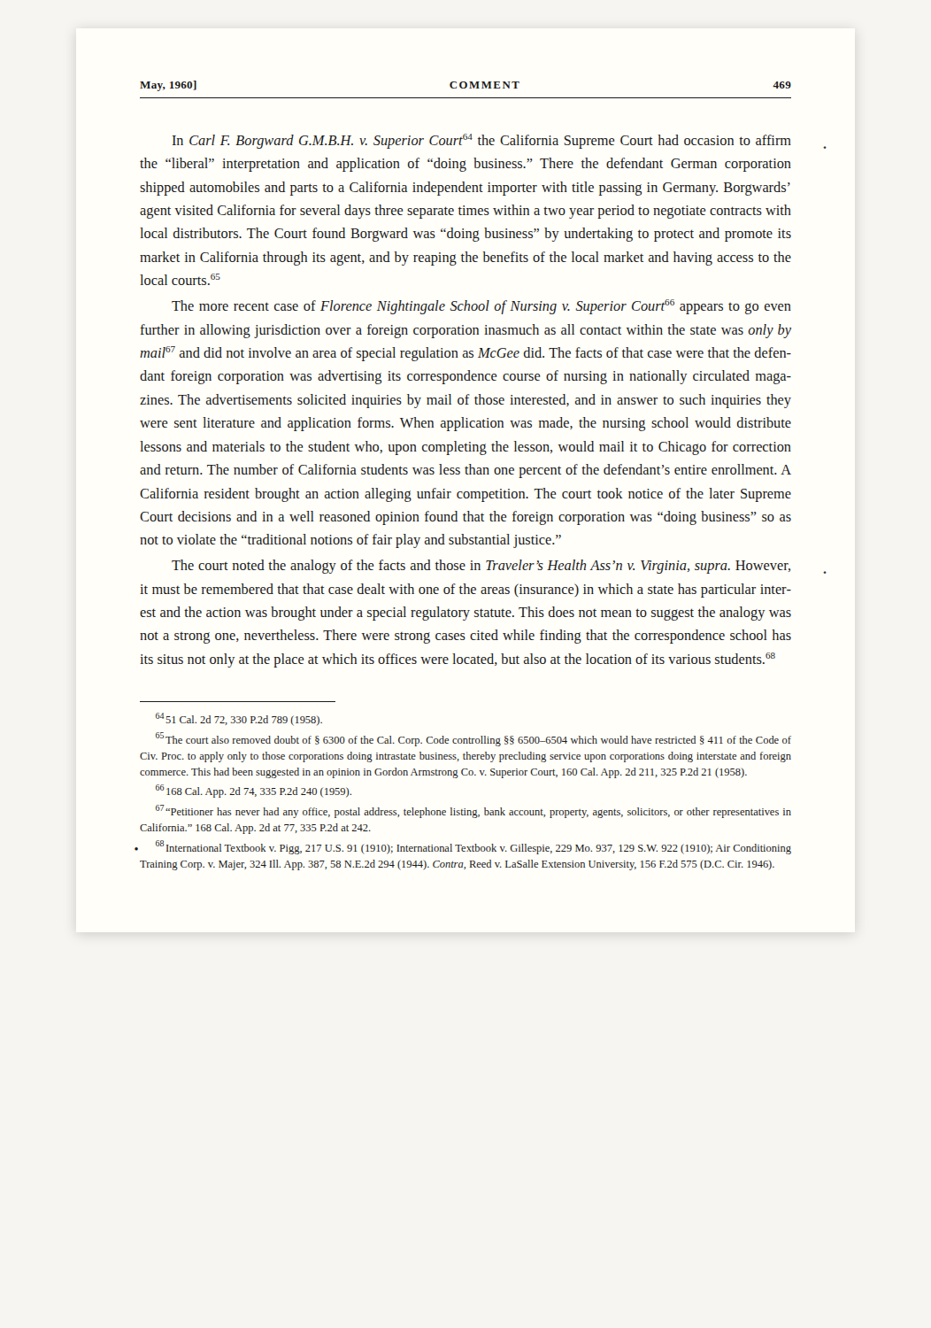May, 1960] Comment 469
In Carl F. Borgward G.M.B.H. v. Superior Court64 the California Supreme Court had occasion to affirm the “liberal” interpretation and application of “doing business.” There the defendant German corporation shipped automobiles and parts to a California independent importer with title passing in Germany. Borgwards’ agent visited California for several days three separate times within a two year period to negotiate contracts with local distributors. The Court found Borgward was “doing business” by undertaking to protect and promote its market in California through its agent, and by reaping the benefits of the local market and having access to the local courts.65
The more recent case of Florence Nightingale School of Nursing v. Superior Court66 appears to go even further in allowing jurisdiction over a foreign corporation inasmuch as all contact within the state was only by mail67 and did not involve an area of special regulation as McGee did. The facts of that case were that the defendant foreign corporation was advertising its correspondence course of nursing in nationally circulated magazines. The advertisements solicited inquiries by mail of those interested, and in answer to such inquiries they were sent literature and application forms. When application was made, the nursing school would distribute lessons and materials to the student who, upon completing the lesson, would mail it to Chicago for correction and return. The number of California students was less than one percent of the defendant’s entire enrollment. A California resident brought an action alleging unfair competition. The court took notice of the later Supreme Court decisions and in a well reasoned opinion found that the foreign corporation was “doing business” so as not to violate the “traditional notions of fair play and substantial justice.”
The court noted the analogy of the facts and those in Traveler’s Health Ass’n v. Virginia, supra. However, it must be remembered that that case dealt with one of the areas (insurance) in which a state has particular interest and the action was brought under a special regulatory statute. This does not mean to suggest the analogy was not a strong one, nevertheless. There were strong cases cited while finding that the correspondence school has its situs not only at the place at which its offices were located, but also at the location of its various students.68
6451 Cal. 2d 72, 330 P.2d 789 (1958).
65The court also removed doubt of § 6300 of the Cal. Corp. Code controlling §§ 6500–6504 which would have restricted § 411 of the Code of Civ. Proc. to apply only to those corporations doing intrastate business, thereby precluding service upon corporations doing interstate and foreign commerce. This had been suggested in an opinion in Gordon Armstrong Co. v. Superior Court, 160 Cal. App. 2d 211, 325 P.2d 21 (1958).
66168 Cal. App. 2d 74, 335 P.2d 240 (1959).
67“Petitioner has never had any office, postal address, telephone listing, bank account, property, agents, solicitors, or other representatives in California.” 168 Cal. App. 2d at 77, 335 P.2d at 242.
68International Textbook v. Pigg, 217 U.S. 91 (1910); International Textbook v. Gillespie, 229 Mo. 937, 129 S.W. 922 (1910); Air Conditioning Training Corp. v. Majer, 324 Ill. App. 387, 58 N.E.2d 294 (1944). Contra, Reed v. LaSalle Extension University, 156 F.2d 575 (D.C. Cir. 1946).